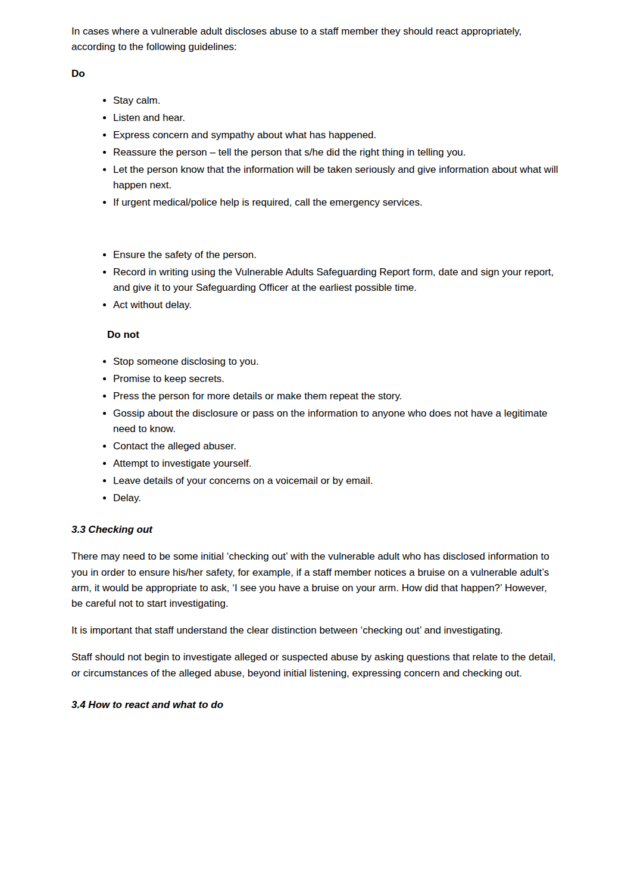In cases where a vulnerable adult discloses abuse to a staff member they should react appropriately, according to the following guidelines:
Do
Stay calm.
Listen and hear.
Express concern and sympathy about what has happened.
Reassure the person – tell the person that s/he did the right thing in telling you.
Let the person know that the information will be taken seriously and give information about what will happen next.
If urgent medical/police help is required, call the emergency services.
Ensure the safety of the person.
Record in writing using the Vulnerable Adults Safeguarding Report form, date and sign your report, and give it to your Safeguarding Officer at the earliest possible time.
Act without delay.
Do not
Stop someone disclosing to you.
Promise to keep secrets.
Press the person for more details or make them repeat the story.
Gossip about the disclosure or pass on the information to anyone who does not have a legitimate need to know.
Contact the alleged abuser.
Attempt to investigate yourself.
Leave details of your concerns on a voicemail or by email.
Delay.
3.3 Checking out
There may need to be some initial ‘checking out’ with the vulnerable adult who has disclosed information to you in order to ensure his/her safety, for example, if a staff member notices a bruise on a vulnerable adult’s arm, it would be appropriate to ask, ‘I see you have a bruise on your arm. How did that happen?’ However, be careful not to start investigating.
It is important that staff understand the clear distinction between ‘checking out’ and investigating.
Staff should not begin to investigate alleged or suspected abuse by asking questions that relate to the detail, or circumstances of the alleged abuse, beyond initial listening, expressing concern and checking out.
3.4 How to react and what to do